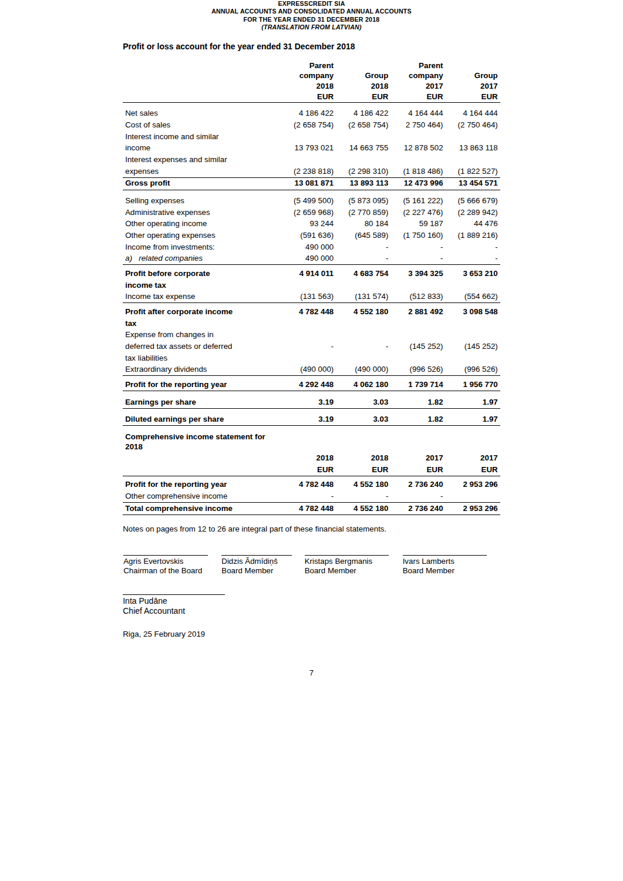ExpressCredit SIA
Annual accounts and Consolidated annual accounts
for the year ended 31 December 2018
(translation from Latvian)
Profit or loss account for the year ended 31 December 2018
| | Parent company | Group | Parent company | Group |
| --- | --- | --- | --- | --- |
| | 2018 | 2018 | 2017 | 2017 |
| | EUR | EUR | EUR | EUR |
| Net sales | 4 186 422 | 4 186 422 | 4 164 444 | 4 164 444 |
| Cost of sales | (2 658 754) | (2 658 754) | 2 750 464) | (2 750 464) |
| Interest income and similar | | | | |
| income | 13 793 021 | 14 663 755 | 12 878 502 | 13 863 118 |
| Interest expenses and similar | | | | |
| expenses | (2 238 818) | (2 298 310) | (1 818 486) | (1 822 527) |
| Gross profit | 13 081 871 | 13 893 113 | 12 473 996 | 13 454 571 |
| Selling expenses | (5 499 500) | (5 873 095) | (5 161 222) | (5 666 679) |
| Administrative expenses | (2 659 968) | (2 770 859) | (2 227 476) | (2 289 942) |
| Other operating income | 93 244 | 80 184 | 59 187 | 44 476 |
| Other operating expenses | (591 636) | (645 589) | (1 750 160) | (1 889 216) |
| Income from investments: | 490 000 | - | - | - |
| a) related companies | 490 000 | - | - | - |
| Profit before corporate | 4 914 011 | 4 683 754 | 3 394 325 | 3 653 210 |
| income tax | | | | |
| Income tax expense | (131 563) | (131 574) | (512 833) | (554 662) |
| Profit after corporate income | 4 782 448 | 4 552 180 | 2 881 492 | 3 098 548 |
| tax | | | | |
| Expense from changes in | | | | |
| deferred tax assets or deferred | - | - | (145 252) | (145 252) |
| tax liabilities | | | | |
| Extraordinary dividends | (490 000) | (490 000) | (996 526) | (996 526) |
| Profit for the reporting year | 4 292 448 | 4 062 180 | 1 739 714 | 1 956 770 |
| Earnings per share | 3.19 | 3.03 | 1.82 | 1.97 |
| Diluted earnings per share | 3.19 | 3.03 | 1.82 | 1.97 |
| Comprehensive income statement for 2018 | | | | |
| | 2018 | 2018 | 2017 | 2017 |
| | EUR | EUR | EUR | EUR |
| Profit for the reporting year | 4 782 448 | 4 552 180 | 2 736 240 | 2 953 296 |
| Other comprehensive income | - | - | - | |
| Total comprehensive income | 4 782 448 | 4 552 180 | 2 736 240 | 2 953 296 |
Notes on pages from 12 to 26 are integral part of these financial statements.
| Agris Evertovskis Chairman of the Board | Didzis Ādmīdiņš Board Member | Kristaps Bergmanis Board Member | Ivars Lamberts Board Member |
Inta Pudāne
Chief Accountant
Riga, 25 February 2019
7